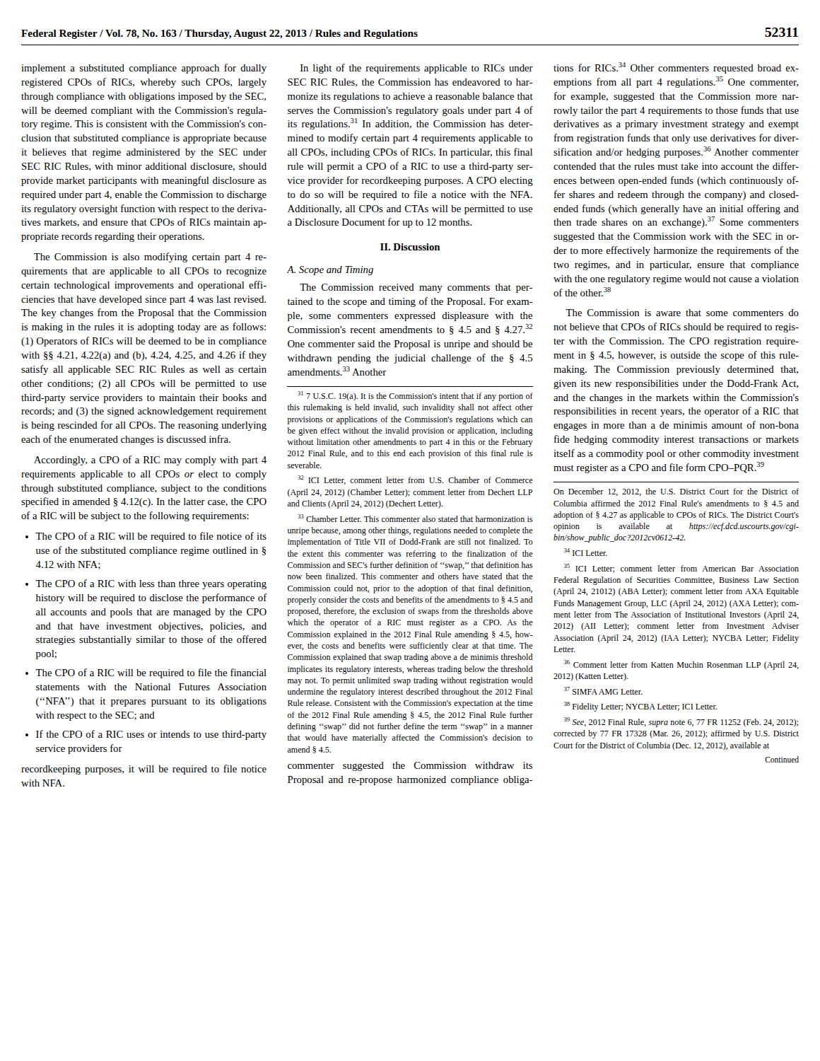Federal Register / Vol. 78, No. 163 / Thursday, August 22, 2013 / Rules and Regulations
52311
implement a substituted compliance approach for dually registered CPOs of RICs, whereby such CPOs, largely through compliance with obligations imposed by the SEC, will be deemed compliant with the Commission's regulatory regime. This is consistent with the Commission's conclusion that substituted compliance is appropriate because it believes that regime administered by the SEC under SEC RIC Rules, with minor additional disclosure, should provide market participants with meaningful disclosure as required under part 4, enable the Commission to discharge its regulatory oversight function with respect to the derivatives markets, and ensure that CPOs of RICs maintain appropriate records regarding their operations.
The Commission is also modifying certain part 4 requirements that are applicable to all CPOs to recognize certain technological improvements and operational efficiencies that have developed since part 4 was last revised. The key changes from the Proposal that the Commission is making in the rules it is adopting today are as follows: (1) Operators of RICs will be deemed to be in compliance with §§ 4.21, 4.22(a) and (b), 4.24, 4.25, and 4.26 if they satisfy all applicable SEC RIC Rules as well as certain other conditions; (2) all CPOs will be permitted to use third-party service providers to maintain their books and records; and (3) the signed acknowledgement requirement is being rescinded for all CPOs. The reasoning underlying each of the enumerated changes is discussed infra.
Accordingly, a CPO of a RIC may comply with part 4 requirements applicable to all CPOs or elect to comply through substituted compliance, subject to the conditions specified in amended § 4.12(c). In the latter case, the CPO of a RIC will be subject to the following requirements:
The CPO of a RIC will be required to file notice of its use of the substituted compliance regime outlined in § 4.12 with NFA;
The CPO of a RIC with less than three years operating history will be required to disclose the performance of all accounts and pools that are managed by the CPO and that have investment objectives, policies, and strategies substantially similar to those of the offered pool;
The CPO of a RIC will be required to file the financial statements with the National Futures Association (‘‘NFA’’) that it prepares pursuant to its obligations with respect to the SEC; and
If the CPO of a RIC uses or intends to use third-party service providers for
recordkeeping purposes, it will be required to file notice with NFA.
In light of the requirements applicable to RICs under SEC RIC Rules, the Commission has endeavored to harmonize its regulations to achieve a reasonable balance that serves the Commission's regulatory goals under part 4 of its regulations.31 In addition, the Commission has determined to modify certain part 4 requirements applicable to all CPOs, including CPOs of RICs. In particular, this final rule will permit a CPO of a RIC to use a third-party service provider for recordkeeping purposes. A CPO electing to do so will be required to file a notice with the NFA. Additionally, all CPOs and CTAs will be permitted to use a Disclosure Document for up to 12 months.
II. Discussion
A. Scope and Timing
The Commission received many comments that pertained to the scope and timing of the Proposal. For example, some commenters expressed displeasure with the Commission's recent amendments to § 4.5 and § 4.27.32 One commenter said the Proposal is unripe and should be withdrawn pending the judicial challenge of the § 4.5 amendments.33 Another
31 7 U.S.C. 19(a). It is the Commission's intent that if any portion of this rulemaking is held invalid, such invalidity shall not affect other provisions or applications of the Commission's regulations which can be given effect without the invalid provision or application, including without limitation other amendments to part 4 in this or the February 2012 Final Rule, and to this end each provision of this final rule is severable.
32 ICI Letter, comment letter from U.S. Chamber of Commerce (April 24, 2012) (Chamber Letter); comment letter from Dechert LLP and Clients (April 24, 2012) (Dechert Letter).
33 Chamber Letter. This commenter also stated that harmonization is unripe because, among other things, regulations needed to complete the implementation of Title VII of Dodd-Frank are still not finalized. To the extent this commenter was referring to the finalization of the Commission and SEC's further definition of ‘‘swap,’’ that definition has now been finalized. This commenter and others have stated that the Commission could not, prior to the adoption of that final definition, properly consider the costs and benefits of the amendments to § 4.5 and proposed, therefore, the exclusion of swaps from the thresholds above which the operator of a RIC must register as a CPO. As the Commission explained in the 2012 Final Rule amending § 4.5, however, the costs and benefits were sufficiently clear at that time. The Commission explained that swap trading above a de minimis threshold implicates its regulatory interests, whereas trading below the threshold may not. To permit unlimited swap trading without registration would undermine the regulatory interest described throughout the 2012 Final Rule release. Consistent with the Commission's expectation at the time of the 2012 Final Rule amending § 4.5, the 2012 Final Rule further defining ‘‘swap’’ did not further define the term ‘‘swap’’ in a manner that would have materially affected the Commission's decision to amend § 4.5.
commenter suggested the Commission withdraw its Proposal and re-propose harmonized compliance obligations for RICs.34 Other commenters requested broad exemptions from all part 4 regulations.35 One commenter, for example, suggested that the Commission more narrowly tailor the part 4 requirements to those funds that use derivatives as a primary investment strategy and exempt from registration funds that only use derivatives for diversification and/or hedging purposes.36 Another commenter contended that the rules must take into account the differences between open-ended funds (which continuously offer shares and redeem through the company) and closed-ended funds (which generally have an initial offering and then trade shares on an exchange).37 Some commenters suggested that the Commission work with the SEC in order to more effectively harmonize the requirements of the two regimes, and in particular, ensure that compliance with the one regulatory regime would not cause a violation of the other.38
The Commission is aware that some commenters do not believe that CPOs of RICs should be required to register with the Commission. The CPO registration requirement in § 4.5, however, is outside the scope of this rulemaking. The Commission previously determined that, given its new responsibilities under the Dodd-Frank Act, and the changes in the markets within the Commission's responsibilities in recent years, the operator of a RIC that engages in more than a de minimis amount of non-bona fide hedging commodity interest transactions or markets itself as a commodity pool or other commodity investment must register as a CPO and file form CPO–PQR.39
On December 12, 2012, the U.S. District Court for the District of Columbia affirmed the 2012 Final Rule's amendments to § 4.5 and adoption of § 4.27 as applicable to CPOs of RICs. The District Court's opinion is available at https://ecf.dcd.uscourts.gov/cgi-bin/show_public_doc?2012cv0612-42.
34 ICI Letter.
35 ICI Letter; comment letter from American Bar Association Federal Regulation of Securities Committee, Business Law Section (April 24, 21012) (ABA Letter); comment letter from AXA Equitable Funds Management Group, LLC (April 24, 2012) (AXA Letter); comment letter from The Association of Institutional Investors (April 24, 2012) (AII Letter); comment letter from Investment Adviser Association (April 24, 2012) (IAA Letter); NYCBA Letter; Fidelity Letter.
36 Comment letter from Katten Muchin Rosenman LLP (April 24, 2012) (Katten Letter).
37 SIMFA AMG Letter.
38 Fidelity Letter; NYCBA Letter; ICI Letter.
39 See, 2012 Final Rule, supra note 6, 77 FR 11252 (Feb. 24, 2012); corrected by 77 FR 17328 (Mar. 26, 2012); affirmed by U.S. District Court for the District of Columbia (Dec. 12, 2012), available at
Continued